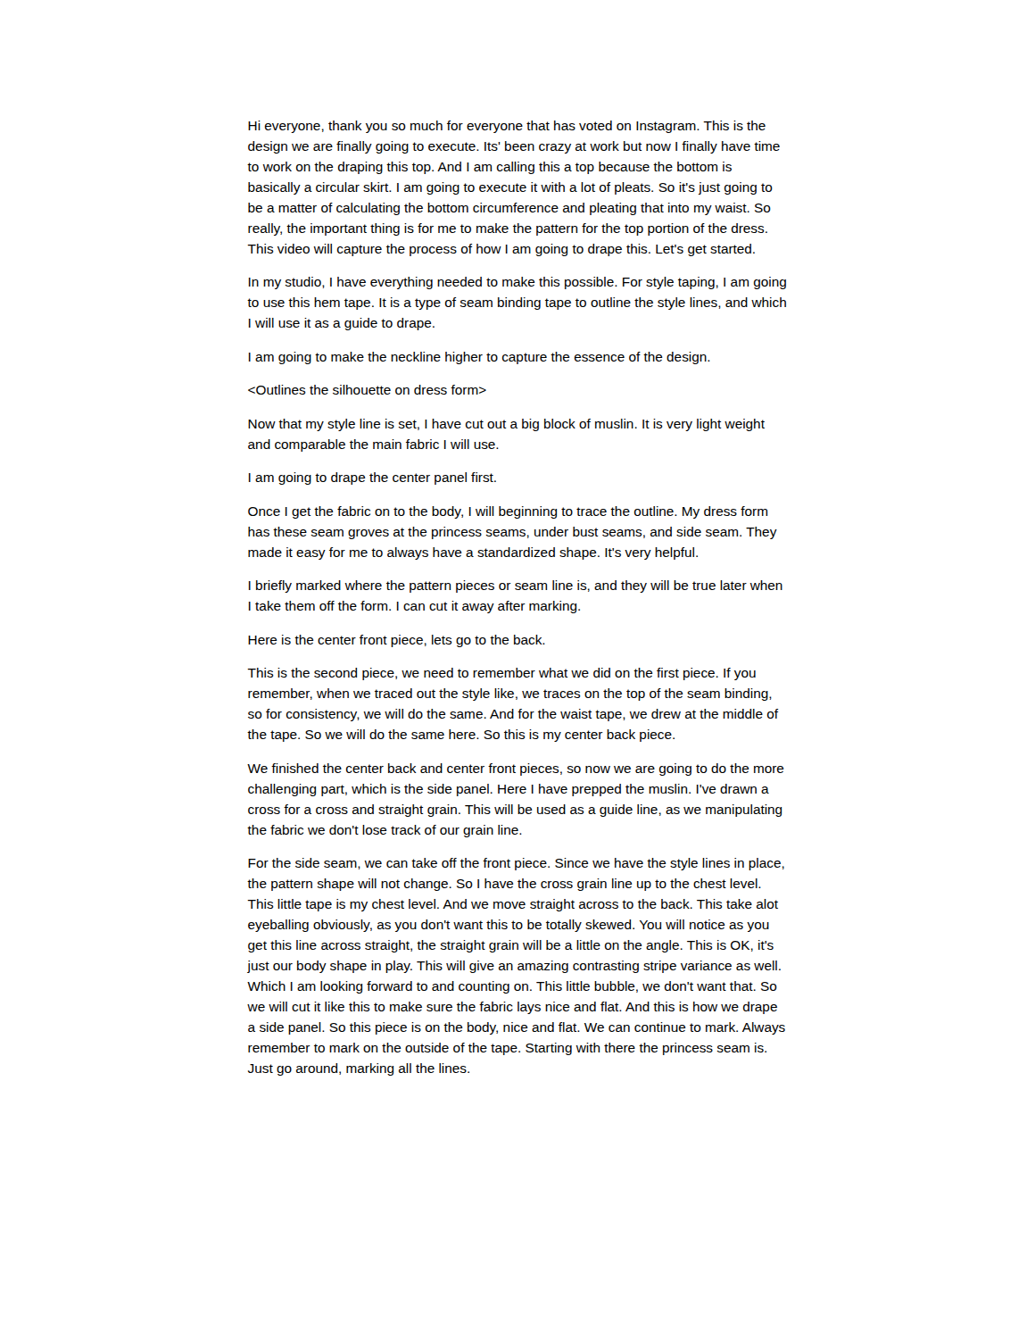Hi everyone, thank you so much for everyone that has voted on Instagram. This is the design we are finally going to execute. Its' been crazy at work but now I finally have time to work on the draping this top. And I am calling this a top because the bottom is basically a circular skirt. I am going to execute it with a lot of pleats. So it's just going to be a matter of calculating the bottom circumference and pleating that into my waist. So really, the important thing is for me to make the pattern for the top portion of the dress. This video will capture the process of how I am going to drape this. Let's get started.
In my studio, I have everything needed to make this possible. For style taping, I am going to use this hem tape. It is a type of seam binding tape to outline the style lines, and which I will use it as a guide to drape.
I am going to make the neckline higher to capture the essence of the design.
<Outlines the silhouette on dress form>
Now that my style line is set, I have cut out a big block of muslin. It is very light weight and comparable the main fabric I will use.
I am going to drape the center panel first.
Once I get the fabric on to the body, I will beginning to trace the outline. My dress form has these seam groves at the princess seams, under bust seams, and side seam. They made it easy for me to always have a standardized shape. It's very helpful.
I briefly marked where the pattern pieces or seam line is, and they will be true later when I take them off the form. I can cut it away after marking.
Here is the center front piece, lets go to the back.
This is the second piece, we need to remember what we did on the first piece. If you remember, when we traced out the style like, we traces on the top of the seam binding, so for consistency, we will do the same. And for the waist tape, we drew at the middle of the tape. So we will do the same here. So this is my center back piece.
We finished the center back and center front pieces, so now we are going to do the more challenging part, which is the side panel. Here I have prepped the muslin. I've drawn a cross for a cross and straight grain. This will be used as a guide line, as we manipulating the fabric we don't lose track of our grain line.
For the side seam, we can take off the front piece. Since we have the style lines in place, the pattern shape will not change. So I have the cross grain line up to the chest level. This little tape is my chest level. And we move straight across to the back. This take alot eyeballing obviously, as you don't want this to be totally skewed. You will notice as you get this line across straight, the straight grain will be a little on the angle. This is OK, it's just our body shape in play. This will give an amazing contrasting stripe variance as well. Which I am looking forward to and counting on. This little bubble, we don't want that. So we will cut it like this to make sure the fabric lays nice and flat. And this is how we drape a side panel. So this piece is on the body, nice and flat. We can continue to mark. Always remember to mark on the outside of the tape. Starting with there the princess seam is. Just go around, marking all the lines.